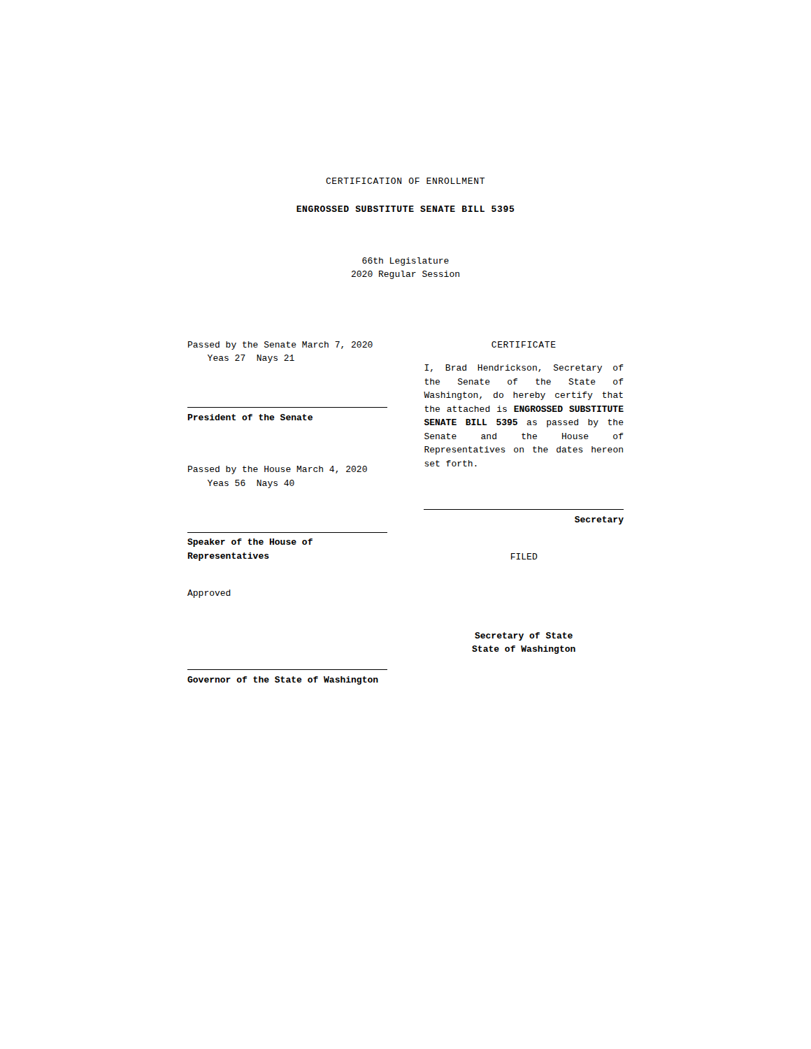CERTIFICATION OF ENROLLMENT
ENGROSSED SUBSTITUTE SENATE BILL 5395
66th Legislature
2020 Regular Session
Passed by the Senate March 7, 2020
Yeas 27 Nays 21
President of the Senate
Passed by the House March 4, 2020
Yeas 56 Nays 40
Speaker of the House of
Representatives
Approved
Governor of the State of Washington
CERTIFICATE
I, Brad Hendrickson, Secretary of the Senate of the State of Washington, do hereby certify that the attached is ENGROSSED SUBSTITUTE SENATE BILL 5395 as passed by the Senate and the House of Representatives on the dates hereon set forth.
Secretary
FILED
Secretary of State
State of Washington